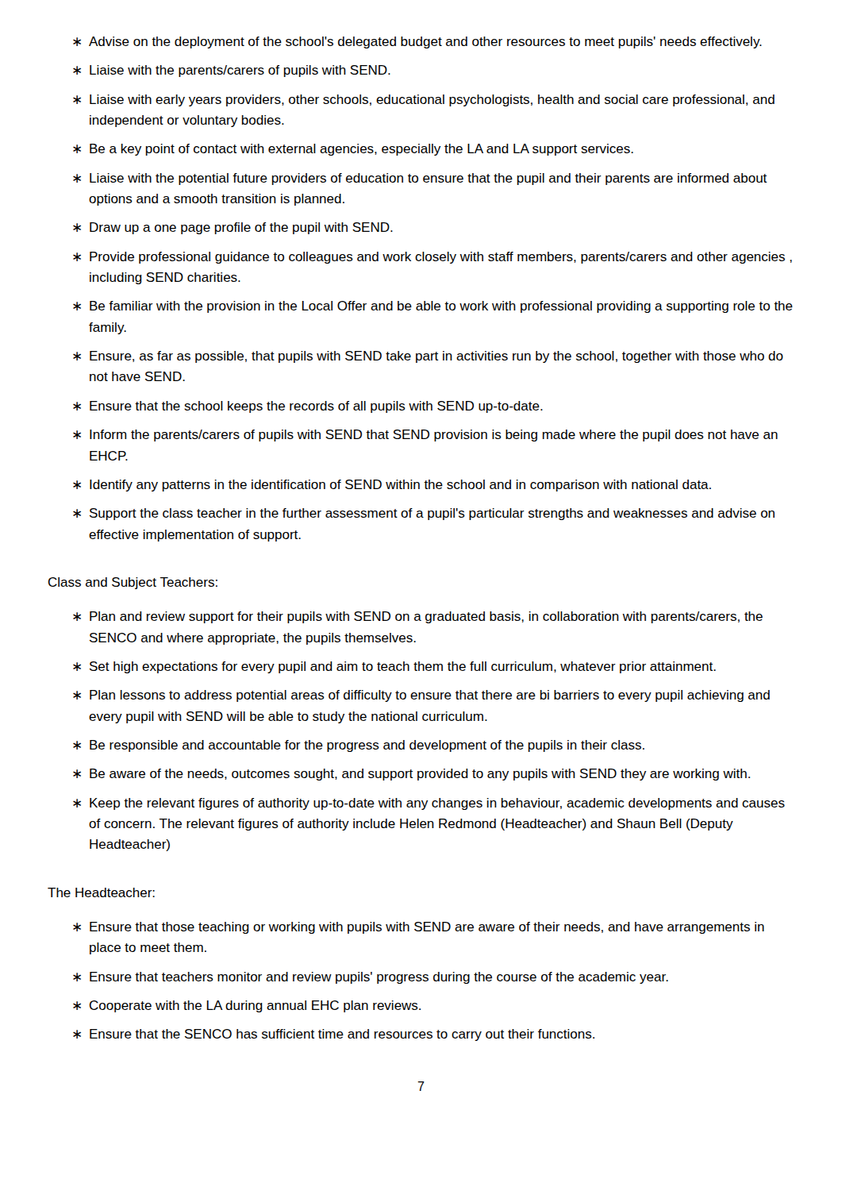Advise on the deployment of the school's delegated budget and other resources to meet pupils' needs effectively.
Liaise with the parents/carers of pupils with SEND.
Liaise with early years providers, other schools, educational psychologists, health and social care professional, and independent or voluntary bodies.
Be a key point of contact with external agencies, especially the LA and LA support services.
Liaise with the potential future providers of education to ensure that the pupil and their parents are informed about options and a smooth transition is planned.
Draw up a one page profile of the pupil with SEND.
Provide professional guidance to colleagues and work closely with staff members, parents/carers and other agencies , including SEND charities.
Be familiar with the provision in the Local Offer and be able to work with professional providing a supporting role to the family.
Ensure, as far as possible, that pupils with SEND take part in activities run by the school, together with those who do not have SEND.
Ensure that the school keeps the records of all pupils with SEND up-to-date.
Inform the parents/carers of pupils with SEND that SEND provision is being made where the pupil does not have an EHCP.
Identify any patterns in the identification of SEND within the school and in comparison with national data.
Support the class teacher in the further assessment of a pupil's particular strengths and weaknesses and advise on effective implementation of support.
Class and Subject Teachers:
Plan and review support for their pupils with SEND on a graduated basis, in collaboration with parents/carers, the SENCO and where appropriate, the pupils themselves.
Set high expectations for every pupil and aim to teach them the full curriculum, whatever prior attainment.
Plan lessons to address potential areas of difficulty to ensure that there are bi barriers to every pupil achieving and every pupil with SEND will be able to study the national curriculum.
Be responsible and accountable for the progress and development of the pupils in their class.
Be aware of the needs, outcomes sought, and support provided to any pupils with SEND they are working with.
Keep the relevant figures of authority up-to-date with any changes in behaviour, academic developments and causes of concern. The relevant figures of authority include Helen Redmond (Headteacher) and Shaun Bell (Deputy Headteacher)
The Headteacher:
Ensure that those teaching or working with pupils with SEND are aware of their needs, and have arrangements in place to meet them.
Ensure that teachers monitor and review pupils' progress during the course of the academic year.
Cooperate with the LA during annual EHC plan reviews.
Ensure that the SENCO has sufficient time and resources to carry out their functions.
7